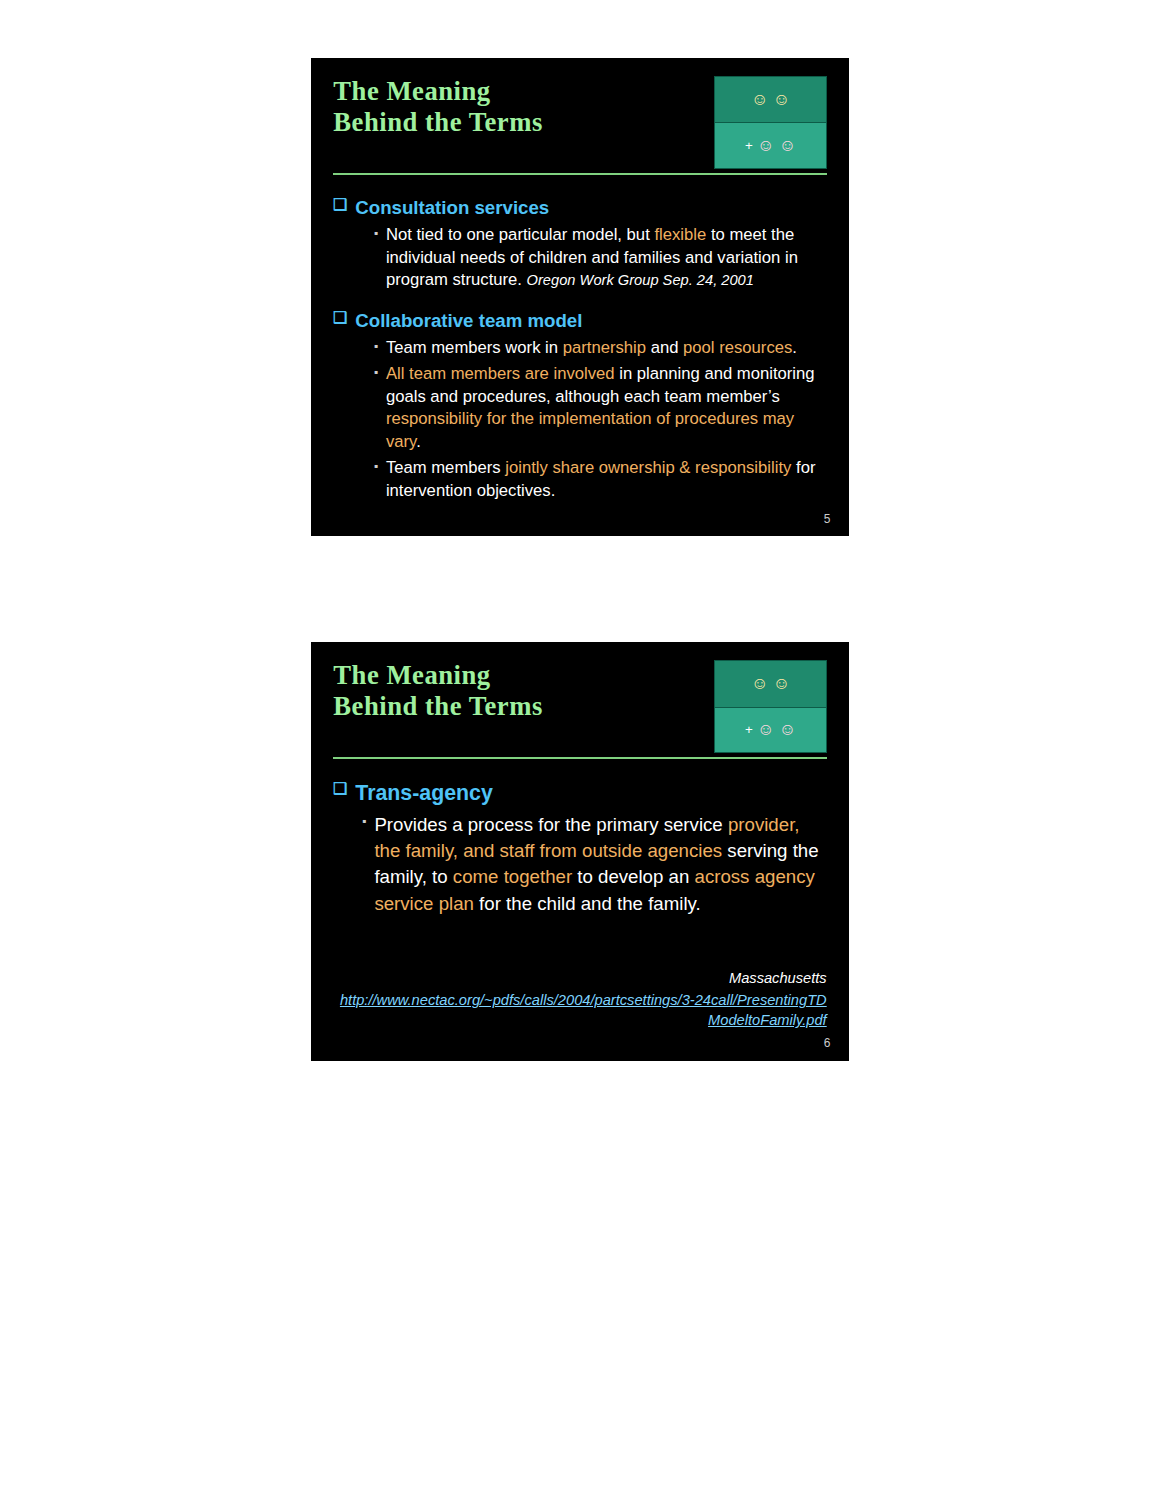The Meaning
Behind the Terms
☺☺
+☺☺
❑Consultation services
▪ Not tied to one particular model, but flexible to meet the individual needs of children and families and variation in program structure. Oregon Work Group Sep. 24, 2001
❑Collaborative team model
▪ Team members work in partnership and pool resources.
▪ All team members are involved in planning and monitoring goals and procedures, although each team member’s responsibility for the implementation of procedures may vary.
▪ Team members jointly share ownership & responsibility for intervention objectives.
5
The Meaning
Behind the Terms
☺☺
+☺☺
❑Trans-agency
▪ Provides a process for the primary service provider, the family, and staff from outside agencies serving the family, to come together to develop an across agency service plan for the child and the family.
Massachusetts http://www.nectac.org/~pdfs/calls/2004/partcsettings/3-24call/PresentingTDModeltoFamily.pdf
6